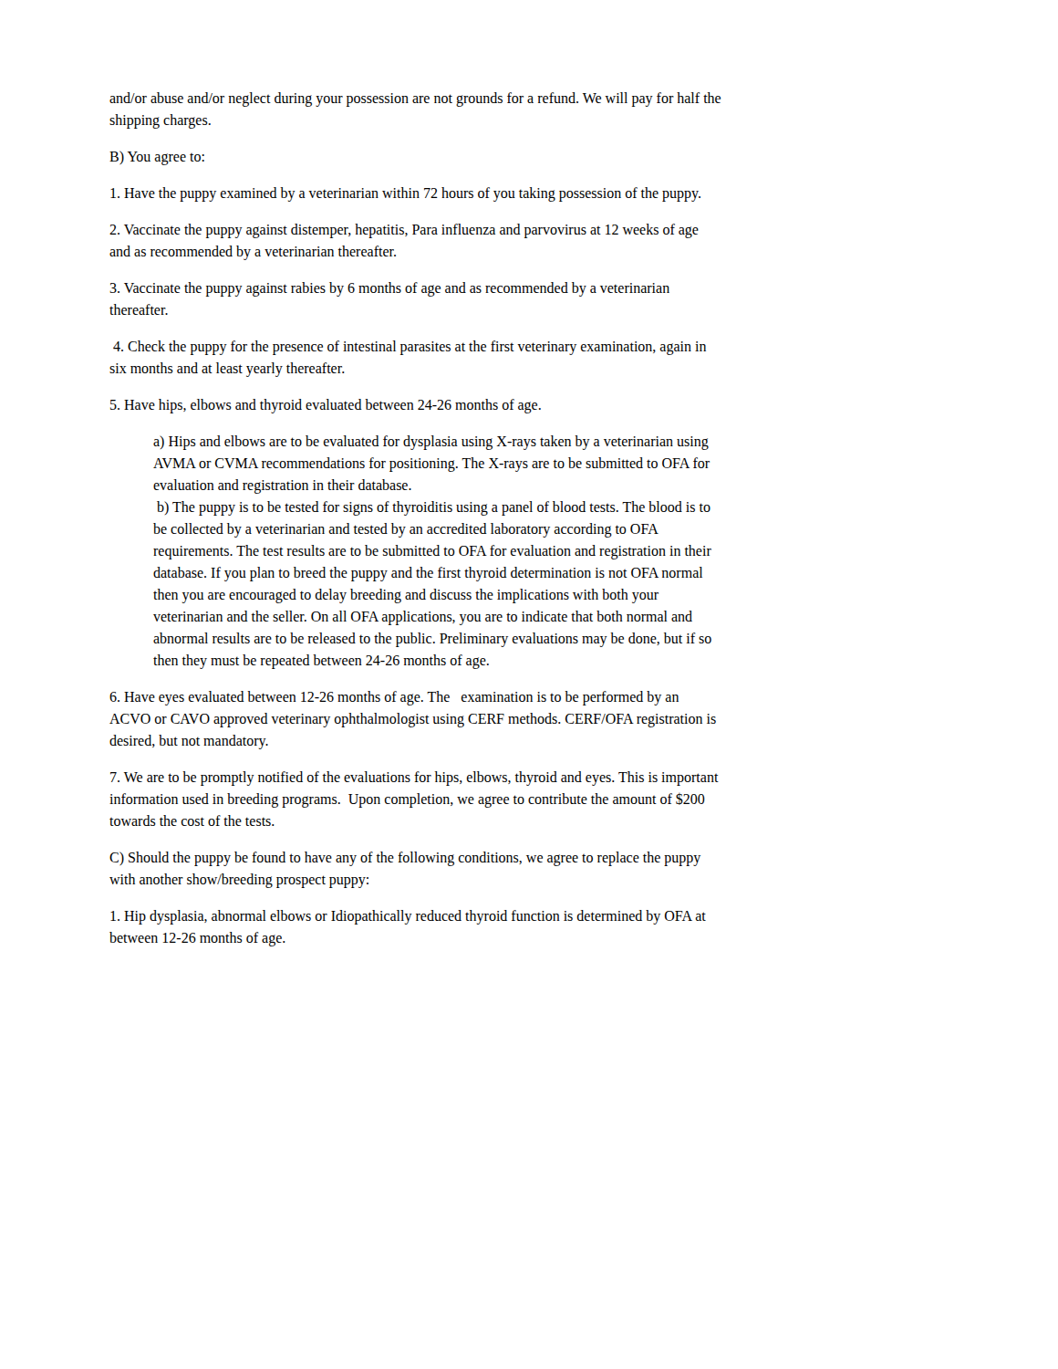and/or abuse and/or neglect during your possession are not grounds for a refund. We will pay for half the shipping charges.
B) You agree to:
1. Have the puppy examined by a veterinarian within 72 hours of you taking possession of the puppy.
2. Vaccinate the puppy against distemper, hepatitis, Para influenza and parvovirus at 12 weeks of age and as recommended by a veterinarian thereafter.
3. Vaccinate the puppy against rabies by 6 months of age and as recommended by a veterinarian thereafter.
4. Check the puppy for the presence of intestinal parasites at the first veterinary examination, again in six months and at least yearly thereafter.
5. Have hips, elbows and thyroid evaluated between 24-26 months of age.
a) Hips and elbows are to be evaluated for dysplasia using X-rays taken by a veterinarian using AVMA or CVMA recommendations for positioning. The X-rays are to be submitted to OFA for evaluation and registration in their database.
b) The puppy is to be tested for signs of thyroiditis using a panel of blood tests. The blood is to be collected by a veterinarian and tested by an accredited laboratory according to OFA requirements. The test results are to be submitted to OFA for evaluation and registration in their database. If you plan to breed the puppy and the first thyroid determination is not OFA normal then you are encouraged to delay breeding and discuss the implications with both your veterinarian and the seller. On all OFA applications, you are to indicate that both normal and abnormal results are to be released to the public. Preliminary evaluations may be done, but if so then they must be repeated between 24-26 months of age.
6. Have eyes evaluated between 12-26 months of age. The examination is to be performed by an ACVO or CAVO approved veterinary ophthalmologist using CERF methods. CERF/OFA registration is desired, but not mandatory.
7. We are to be promptly notified of the evaluations for hips, elbows, thyroid and eyes. This is important information used in breeding programs. Upon completion, we agree to contribute the amount of $200 towards the cost of the tests.
C) Should the puppy be found to have any of the following conditions, we agree to replace the puppy with another show/breeding prospect puppy:
1. Hip dysplasia, abnormal elbows or Idiopathically reduced thyroid function is determined by OFA at between 12-26 months of age.